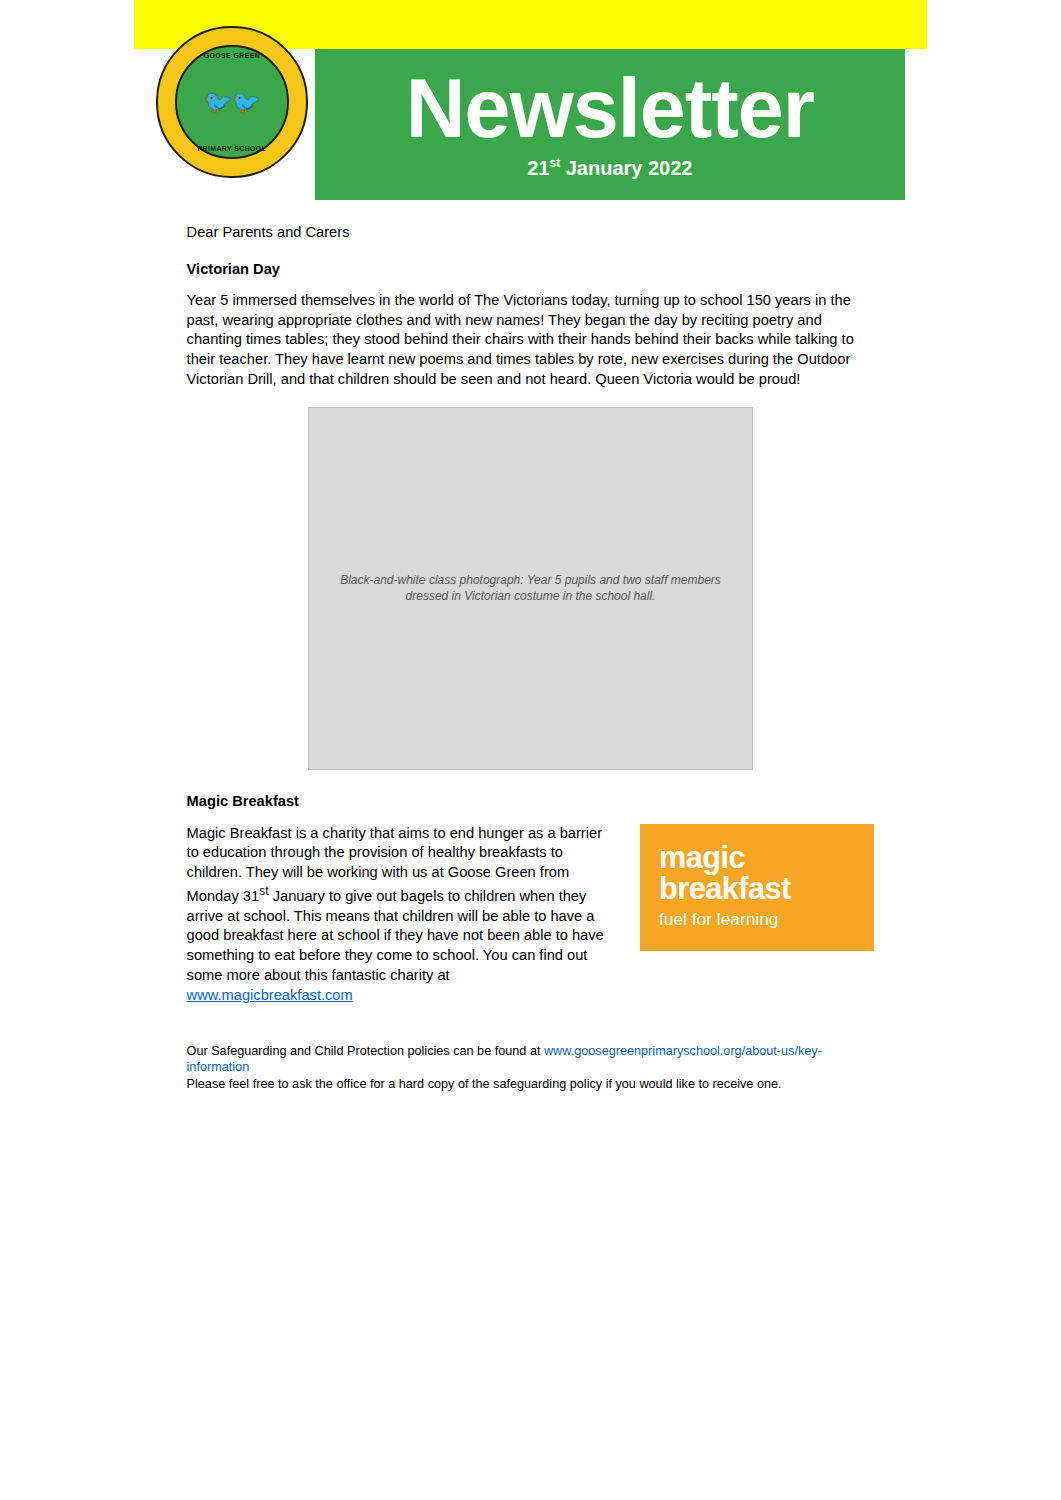Newsletter
21st January 2022
GOOSE GREEN 🐦🐦 PRIMARY SCHOOL
Dear Parents and Carers
Victorian Day
Year 5 immersed themselves in the world of The Victorians today, turning up to school 150 years in the past, wearing appropriate clothes and with new names! They began the day by reciting poetry and chanting times tables; they stood behind their chairs with their hands behind their backs while talking to their teacher. They have learnt new poems and times tables by rote, new exercises during the Outdoor Victorian Drill, and that children should be seen and not heard. Queen Victoria would be proud!
Black-and-white class photograph: Year 5 pupils and two staff members dressed in Victorian costume in the school hall.
Magic Breakfast
Magic Breakfast is a charity that aims to end hunger as a barrier to education through the provision of healthy breakfasts to children. They will be working with us at Goose Green from Monday 31st January to give out bagels to children when they arrive at school. This means that children will be able to have a good breakfast here at school if they have not been able to have something to eat before they come to school. You can find out some more about this fantastic charity at www.magicbreakfast.com
magic
breakfast
fuel for learning
Our Safeguarding and Child Protection policies can be found at www.goosegreenprimaryschool.org/about-us/key-information
Please feel free to ask the office for a hard copy of the safeguarding policy if you would like to receive one.